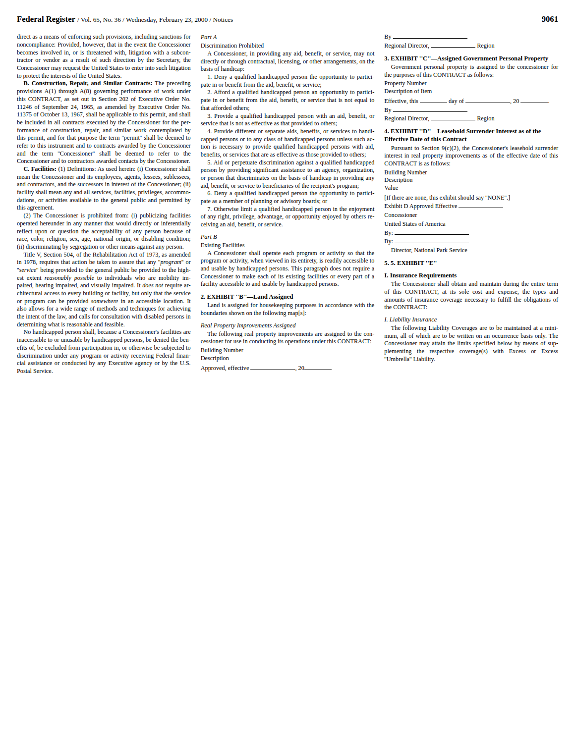Federal Register
/ Vol. 65, No. 36 / Wednesday, February 23, 2000 / Notices
9061
direct as a means of enforcing such provisions, including sanctions for noncompliance: Provided, however, that in the event the Concessioner becomes involved in, or is threatened with, litigation with a subcontractor or vendor as a result of such direction by the Secretary, the Concessioner may request the United States to enter into such litigation to protect the interests of the United States.
B. Construction, Repair, and Similar Contracts: The preceding provisions A(1) through A(8) governing performance of work under this CONTRACT, as set out in Section 202 of Executive Order No. 11246 of September 24, 1965, as amended by Executive Order No. 11375 of October 13, 1967, shall be applicable to this permit, and shall be included in all contracts executed by the Concessioner for the performance of construction, repair, and similar work contemplated by this permit, and for that purpose the term ''permit'' shall be deemed to refer to this instrument and to contracts awarded by the Concessioner and the term ''Concessioner'' shall be deemed to refer to the Concessioner and to contractors awarded contacts by the Concessioner.
C. Facilities: (1) Definitions: As used herein: (i) Concessioner shall mean the Concessioner and its employees, agents, lessees, sublessees, and contractors, and the successors in interest of the Concessioner; (ii) facility shall mean any and all services, facilities, privileges, accommodations, or activities available to the general public and permitted by this agreement.
(2) The Concessioner is prohibited from: (i) publicizing facilities operated hereunder in any manner that would directly or inferentially reflect upon or question the acceptability of any person because of race, color, religion, sex, age, national origin, or disabling condition; (ii) discriminating by segregation or other means against any person.
Title V, Section 504, of the Rehabilitation Act of 1973, as amended in 1978, requires that action be taken to assure that any ''program'' or ''service'' being provided to the general public be provided to the highest extent reasonably possible to individuals who are mobility impaired, hearing impaired, and visually impaired. It does not require architectural access to every building or facility, but only that the service or program can be provided somewhere in an accessible location. It also allows for a wide range of methods and techniques for achieving the intent of the law, and calls for consultation with disabled persons in determining what is reasonable and feasible.
No handicapped person shall, because a Concessioner's facilities are inaccessible to or unusable by handicapped persons, be denied the benefits of, be excluded from participation in, or otherwise be subjected to discrimination under any program or activity receiving Federal financial assistance or conducted by any Executive agency or by the U.S. Postal Service.
Part A
Discrimination Prohibited
A Concessioner, in providing any aid, benefit, or service, may not directly or through contractual, licensing, or other arrangements, on the basis of handicap:
1. Deny a qualified handicapped person the opportunity to participate in or benefit from the aid, benefit, or service;
2. Afford a qualified handicapped person an opportunity to participate in or benefit from the aid, benefit, or service that is not equal to that afforded others;
3. Provide a qualified handicapped person with an aid, benefit, or service that is not as effective as that provided to others;
4. Provide different or separate aids, benefits, or services to handicapped persons or to any class of handicapped persons unless such action is necessary to provide qualified handicapped persons with aid, benefits, or services that are as effective as those provided to others;
5. Aid or perpetuate discrimination against a qualified handicapped person by providing significant assistance to an agency, organization, or person that discriminates on the basis of handicap in providing any aid, benefit, or service to beneficiaries of the recipient's program;
6. Deny a qualified handicapped person the opportunity to participate as a member of planning or advisory boards; or
7. Otherwise limit a qualified handicapped person in the enjoyment of any right, privilege, advantage, or opportunity enjoyed by others receiving an aid, benefit, or service.
Part B
Existing Facilities
A Concessioner shall operate each program or activity so that the program or activity, when viewed in its entirety, is readily accessible to and usable by handicapped persons. This paragraph does not require a Concessioner to make each of its existing facilities or every part of a facility accessible to and usable by handicapped persons.
2. EXHIBIT ''B''—Land Assigned
Land is assigned for housekeeping purposes in accordance with the boundaries shown on the following map[s]:
Real Property Improvements Assigned
The following real property improvements are assigned to the concessioner for use in conducting its operations under this CONTRACT:
Building Number
Description
Approved, effective , 20
By
Regional Director, Region
3. EXHIBIT ''C''—Assigned Government Personal Property
Government personal property is assigned to the concessioner for the purposes of this CONTRACT as follows:
Property Number
Description of Item
Effective, this day of , 20 .
By
Regional Director, Region
4. EXHIBIT ''D''—Leasehold Surrender Interest as of the Effective Date of this Contract
Pursuant to Section 9(c)(2), the Concessioner's leasehold surrender interest in real property improvements as of the effective date of this CONTRACT is as follows:
Building Number
Description
Value
[If there are none, this exhibit should say ''NONE''.]
Exhibit D Approved Effective
Concessioner
United States of America
By:
By:
Director, National Park Service
5. 5. EXHIBIT ''E''
I. Insurance Requirements
The Concessioner shall obtain and maintain during the entire term of this CONTRACT, at its sole cost and expense, the types and amounts of insurance coverage necessary to fulfill the obligations of the CONTRACT:
I. Liability Insurance
The following Liability Coverages are to be maintained at a minimum, all of which are to be written on an occurrence basis only. The Concessioner may attain the limits specified below by means of supplementing the respective coverage(s) with Excess or Excess ''Umbrella'' Liability.